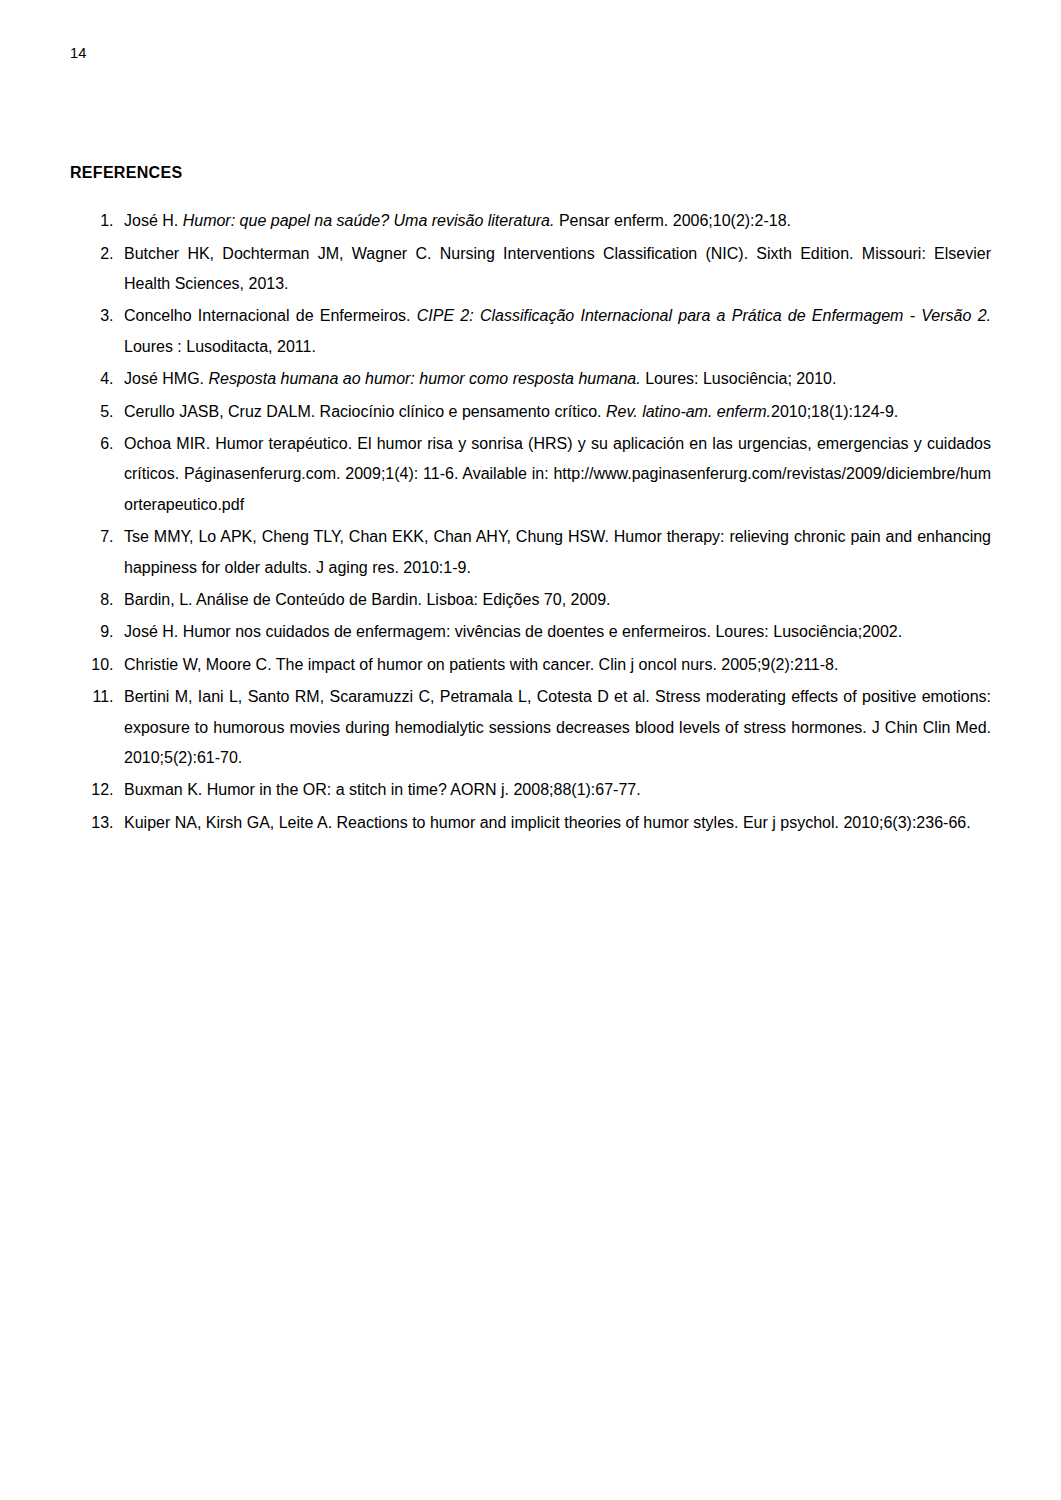14
REFERENCES
José H. Humor: que papel na saúde? Uma revisão literatura. Pensar enferm. 2006;10(2):2-18.
Butcher HK, Dochterman JM, Wagner C. Nursing Interventions Classification (NIC). Sixth Edition. Missouri: Elsevier Health Sciences, 2013.
Concelho Internacional de Enfermeiros. CIPE 2: Classificação Internacional para a Prática de Enfermagem - Versão 2. Loures : Lusoditacta, 2011.
José HMG. Resposta humana ao humor: humor como resposta humana. Loures: Lusociência; 2010.
Cerullo JASB, Cruz DALM. Raciocínio clínico e pensamento crítico. Rev. latino-am. enferm. 2010;18(1):124-9.
Ochoa MIR. Humor terapéutico. El humor risa y sonrisa (HRS) y su aplicación en las urgencias, emergencias y cuidados críticos. Páginasenferurg.com. 2009;1(4): 11-6. Available in: http://www.paginasenferurg.com/revistas/2009/diciembre/humorterapeutico.pdf
Tse MMY, Lo APK, Cheng TLY, Chan EKK, Chan AHY, Chung HSW. Humor therapy: relieving chronic pain and enhancing happiness for older adults. J aging res. 2010:1-9.
Bardin, L. Análise de Conteúdo de Bardin. Lisboa: Edições 70, 2009.
José H. Humor nos cuidados de enfermagem: vivências de doentes e enfermeiros. Loures: Lusociência;2002.
Christie W, Moore C. The impact of humor on patients with cancer. Clin j oncol nurs. 2005;9(2):211-8.
Bertini M, Iani L, Santo RM, Scaramuzzi C, Petramala L, Cotesta D et al. Stress moderating effects of positive emotions: exposure to humorous movies during hemodialytic sessions decreases blood levels of stress hormones. J Chin Clin Med. 2010;5(2):61-70.
Buxman K. Humor in the OR: a stitch in time? AORN j. 2008;88(1):67-77.
Kuiper NA, Kirsh GA, Leite A. Reactions to humor and implicit theories of humor styles. Eur j psychol. 2010;6(3):236-66.